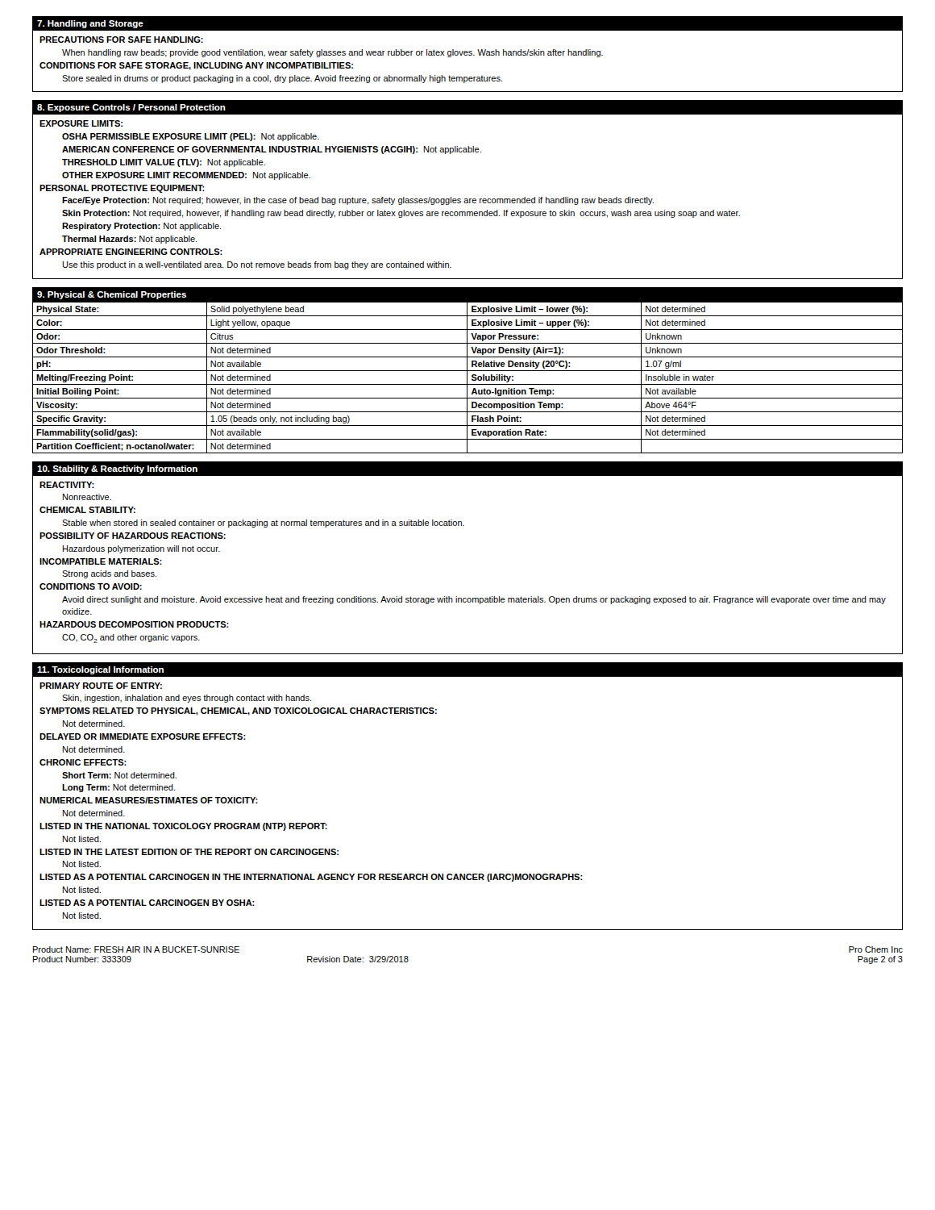7. Handling and Storage
PRECAUTIONS FOR SAFE HANDLING:
When handling raw beads; provide good ventilation, wear safety glasses and wear rubber or latex gloves. Wash hands/skin after handling.
CONDITIONS FOR SAFE STORAGE, INCLUDING ANY INCOMPATIBILITIES:
Store sealed in drums or product packaging in a cool, dry place. Avoid freezing or abnormally high temperatures.
8. Exposure Controls / Personal Protection
EXPOSURE LIMITS:
OSHA PERMISSIBLE EXPOSURE LIMIT (PEL): Not applicable.
AMERICAN CONFERENCE OF GOVERNMENTAL INDUSTRIAL HYGIENISTS (ACGIH): Not applicable.
THRESHOLD LIMIT VALUE (TLV): Not applicable.
OTHER EXPOSURE LIMIT RECOMMENDED: Not applicable.
PERSONAL PROTECTIVE EQUIPMENT:
Face/Eye Protection: Not required; however, in the case of bead bag rupture, safety glasses/goggles are recommended if handling raw beads directly.
Skin Protection: Not required, however, if handling raw bead directly, rubber or latex gloves are recommended. If exposure to skin occurs, wash area using soap and water.
Respiratory Protection: Not applicable.
Thermal Hazards: Not applicable.
APPROPRIATE ENGINEERING CONTROLS:
Use this product in a well-ventilated area. Do not remove beads from bag they are contained within.
9. Physical & Chemical Properties
| Physical State: | Solid polyethylene bead | Explosive Limit – lower (%): | Not determined |
| Color: | Light yellow, opaque | Explosive Limit – upper (%): | Not determined |
| Odor: | Citrus | Vapor Pressure: | Unknown |
| Odor Threshold: | Not determined | Vapor Density (Air=1): | Unknown |
| pH: | Not available | Relative Density (20°C): | 1.07 g/ml |
| Melting/Freezing Point: | Not determined | Solubility: | Insoluble in water |
| Initial Boiling Point: | Not determined | Auto-Ignition Temp: | Not available |
| Viscosity: | Not determined | Decomposition Temp: | Above 464°F |
| Specific Gravity: | 1.05 (beads only, not including bag) | Flash Point: | Not determined |
| Flammability(solid/gas): | Not available | Evaporation Rate: | Not determined |
| Partition Coefficient; n-octanol/water: | Not determined | | |
10. Stability & Reactivity Information
REACTIVITY:
Nonreactive.
CHEMICAL STABILITY:
Stable when stored in sealed container or packaging at normal temperatures and in a suitable location.
POSSIBILITY OF HAZARDOUS REACTIONS:
Hazardous polymerization will not occur.
INCOMPATIBLE MATERIALS:
Strong acids and bases.
CONDITIONS TO AVOID:
Avoid direct sunlight and moisture. Avoid excessive heat and freezing conditions. Avoid storage with incompatible materials. Open drums or packaging exposed to air. Fragrance will evaporate over time and may oxidize.
HAZARDOUS DECOMPOSITION PRODUCTS:
CO, CO2 and other organic vapors.
11. Toxicological Information
PRIMARY ROUTE OF ENTRY:
Skin, ingestion, inhalation and eyes through contact with hands.
SYMPTOMS RELATED TO PHYSICAL, CHEMICAL, AND TOXICOLOGICAL CHARACTERISTICS:
Not determined.
DELAYED OR IMMEDIATE EXPOSURE EFFECTS:
Not determined.
CHRONIC EFFECTS:
Short Term: Not determined.
Long Term: Not determined.
NUMERICAL MEASURES/ESTIMATES OF TOXICITY:
Not determined.
LISTED IN THE NATIONAL TOXICOLOGY PROGRAM (NTP) REPORT:
Not listed.
LISTED IN THE LATEST EDITION OF THE REPORT ON CARCINOGENS:
Not listed.
LISTED AS A POTENTIAL CARCINOGEN IN THE INTERNATIONAL AGENCY FOR RESEARCH ON CANCER (IARC)MONOGRAPHS:
Not listed.
LISTED AS A POTENTIAL CARCINOGEN BY OSHA:
Not listed.
| Product Name: FRESH AIR IN A BUCKET-SUNRISE | Pro Chem Inc |
| / Product Number: 333309 / Revision Date: 3/29/2018 / | Page 2 of 3 |